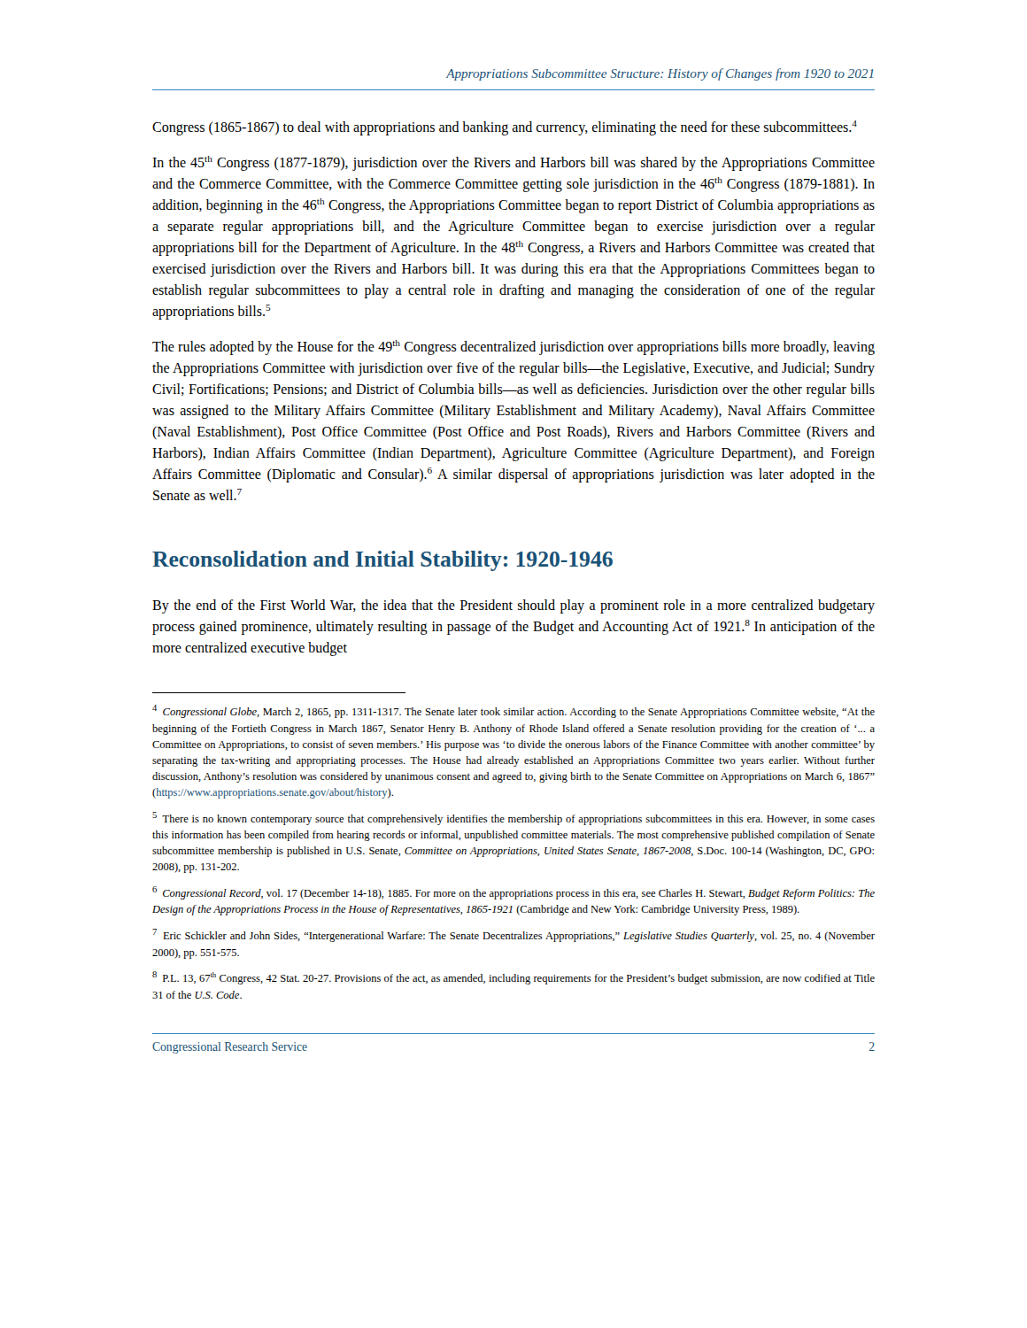Appropriations Subcommittee Structure: History of Changes from 1920 to 2021
Congress (1865-1867) to deal with appropriations and banking and currency, eliminating the need for these subcommittees.4
In the 45th Congress (1877-1879), jurisdiction over the Rivers and Harbors bill was shared by the Appropriations Committee and the Commerce Committee, with the Commerce Committee getting sole jurisdiction in the 46th Congress (1879-1881). In addition, beginning in the 46th Congress, the Appropriations Committee began to report District of Columbia appropriations as a separate regular appropriations bill, and the Agriculture Committee began to exercise jurisdiction over a regular appropriations bill for the Department of Agriculture. In the 48th Congress, a Rivers and Harbors Committee was created that exercised jurisdiction over the Rivers and Harbors bill. It was during this era that the Appropriations Committees began to establish regular subcommittees to play a central role in drafting and managing the consideration of one of the regular appropriations bills.5
The rules adopted by the House for the 49th Congress decentralized jurisdiction over appropriations bills more broadly, leaving the Appropriations Committee with jurisdiction over five of the regular bills—the Legislative, Executive, and Judicial; Sundry Civil; Fortifications; Pensions; and District of Columbia bills—as well as deficiencies. Jurisdiction over the other regular bills was assigned to the Military Affairs Committee (Military Establishment and Military Academy), Naval Affairs Committee (Naval Establishment), Post Office Committee (Post Office and Post Roads), Rivers and Harbors Committee (Rivers and Harbors), Indian Affairs Committee (Indian Department), Agriculture Committee (Agriculture Department), and Foreign Affairs Committee (Diplomatic and Consular).6 A similar dispersal of appropriations jurisdiction was later adopted in the Senate as well.7
Reconsolidation and Initial Stability: 1920-1946
By the end of the First World War, the idea that the President should play a prominent role in a more centralized budgetary process gained prominence, ultimately resulting in passage of the Budget and Accounting Act of 1921.8 In anticipation of the more centralized executive budget
4 Congressional Globe, March 2, 1865, pp. 1311-1317. The Senate later took similar action. According to the Senate Appropriations Committee website, “At the beginning of the Fortieth Congress in March 1867, Senator Henry B. Anthony of Rhode Island offered a Senate resolution providing for the creation of ‘... a Committee on Appropriations, to consist of seven members.’ His purpose was ‘to divide the onerous labors of the Finance Committee with another committee’ by separating the tax-writing and appropriating processes. The House had already established an Appropriations Committee two years earlier. Without further discussion, Anthony’s resolution was considered by unanimous consent and agreed to, giving birth to the Senate Committee on Appropriations on March 6, 1867” (https://www.appropriations.senate.gov/about/history).
5 There is no known contemporary source that comprehensively identifies the membership of appropriations subcommittees in this era. However, in some cases this information has been compiled from hearing records or informal, unpublished committee materials. The most comprehensive published compilation of Senate subcommittee membership is published in U.S. Senate, Committee on Appropriations, United States Senate, 1867-2008, S.Doc. 100-14 (Washington, DC, GPO: 2008), pp. 131-202.
6 Congressional Record, vol. 17 (December 14-18), 1885. For more on the appropriations process in this era, see Charles H. Stewart, Budget Reform Politics: The Design of the Appropriations Process in the House of Representatives, 1865-1921 (Cambridge and New York: Cambridge University Press, 1989).
7 Eric Schickler and John Sides, “Intergenerational Warfare: The Senate Decentralizes Appropriations,” Legislative Studies Quarterly, vol. 25, no. 4 (November 2000), pp. 551-575.
8 P.L. 13, 67th Congress, 42 Stat. 20-27. Provisions of the act, as amended, including requirements for the President’s budget submission, are now codified at Title 31 of the U.S. Code.
Congressional Research Service 2